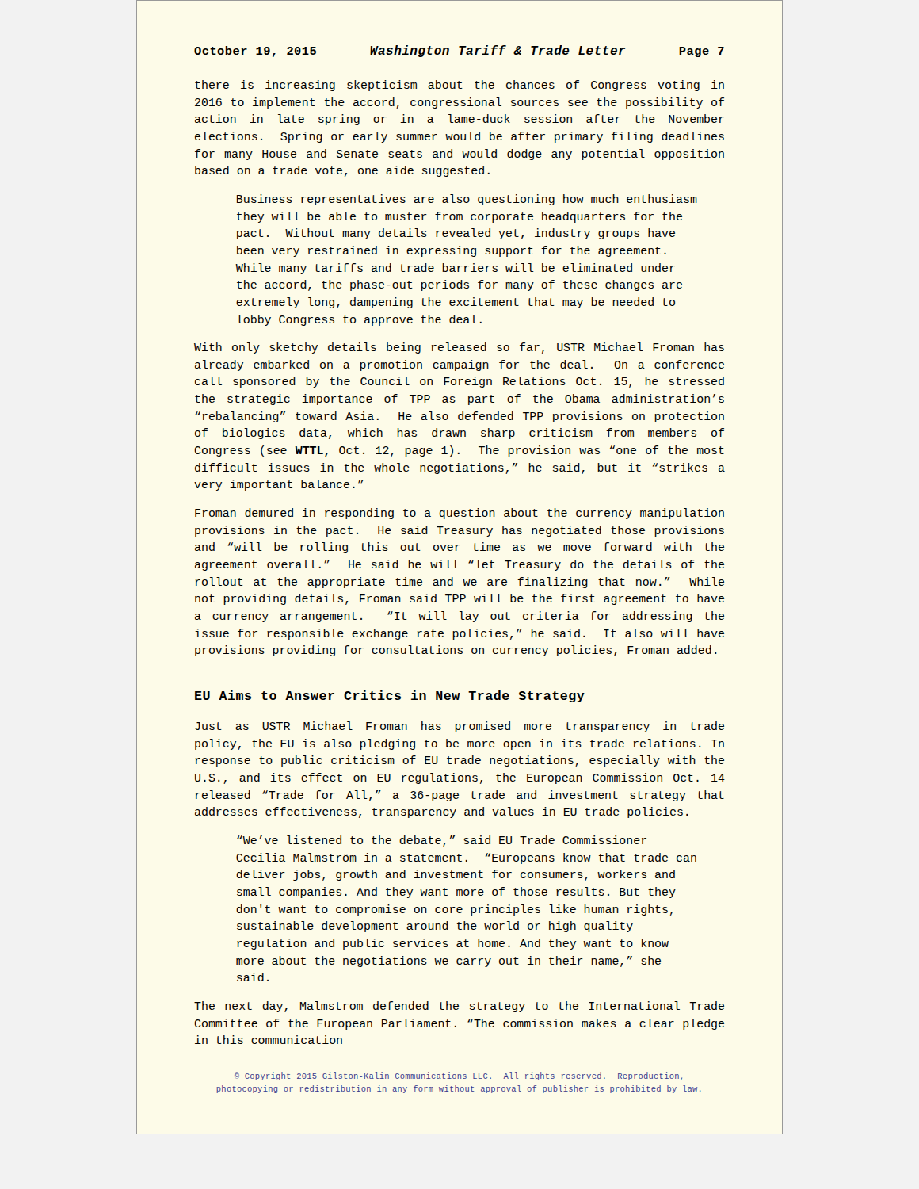October 19, 2015 Washington Tariff & Trade Letter Page 7
there is increasing skepticism about the chances of Congress voting in 2016 to implement the accord, congressional sources see the possibility of action in late spring or in a lame-duck session after the November elections. Spring or early summer would be after primary filing deadlines for many House and Senate seats and would dodge any potential opposition based on a trade vote, one aide suggested.
Business representatives are also questioning how much enthusiasm they will be able to muster from corporate headquarters for the pact. Without many details revealed yet, industry groups have been very restrained in expressing support for the agreement. While many tariffs and trade barriers will be eliminated under the accord, the phase-out periods for many of these changes are extremely long, dampening the excitement that may be needed to lobby Congress to approve the deal.
With only sketchy details being released so far, USTR Michael Froman has already embarked on a promotion campaign for the deal. On a conference call sponsored by the Council on Foreign Relations Oct. 15, he stressed the strategic importance of TPP as part of the Obama administration’s “rebalancing” toward Asia. He also defended TPP provisions on protection of biologics data, which has drawn sharp criticism from members of Congress (see WTTL, Oct. 12, page 1). The provision was “one of the most difficult issues in the whole negotiations,” he said, but it “strikes a very important balance.”
Froman demured in responding to a question about the currency manipulation provisions in the pact. He said Treasury has negotiated those provisions and “will be rolling this out over time as we move forward with the agreement overall.” He said he will “let Treasury do the details of the rollout at the appropriate time and we are finalizing that now.” While not providing details, Froman said TPP will be the first agreement to have a currency arrangement. “It will lay out criteria for addressing the issue for responsible exchange rate policies,” he said. It also will have provisions providing for consultations on currency policies, Froman added.
EU Aims to Answer Critics in New Trade Strategy
Just as USTR Michael Froman has promised more transparency in trade policy, the EU is also pledging to be more open in its trade relations. In response to public criticism of EU trade negotiations, especially with the U.S., and its effect on EU regulations, the European Commission Oct. 14 released “Trade for All,” a 36-page trade and investment strategy that addresses effectiveness, transparency and values in EU trade policies.
“We’ve listened to the debate,” said EU Trade Commissioner Cecilia Malmström in a statement. “Europeans know that trade can deliver jobs, growth and investment for consumers, workers and small companies. And they want more of those results. But they don't want to compromise on core principles like human rights, sustainable development around the world or high quality regulation and public services at home. And they want to know more about the negotiations we carry out in their name,” she said.
The next day, Malmstrom defended the strategy to the International Trade Committee of the European Parliament. “The commission makes a clear pledge in this communication
© Copyright 2015 Gilston-Kalin Communications LLC. All rights reserved. Reproduction,
photocopying or redistribution in any form without approval of publisher is prohibited by law.